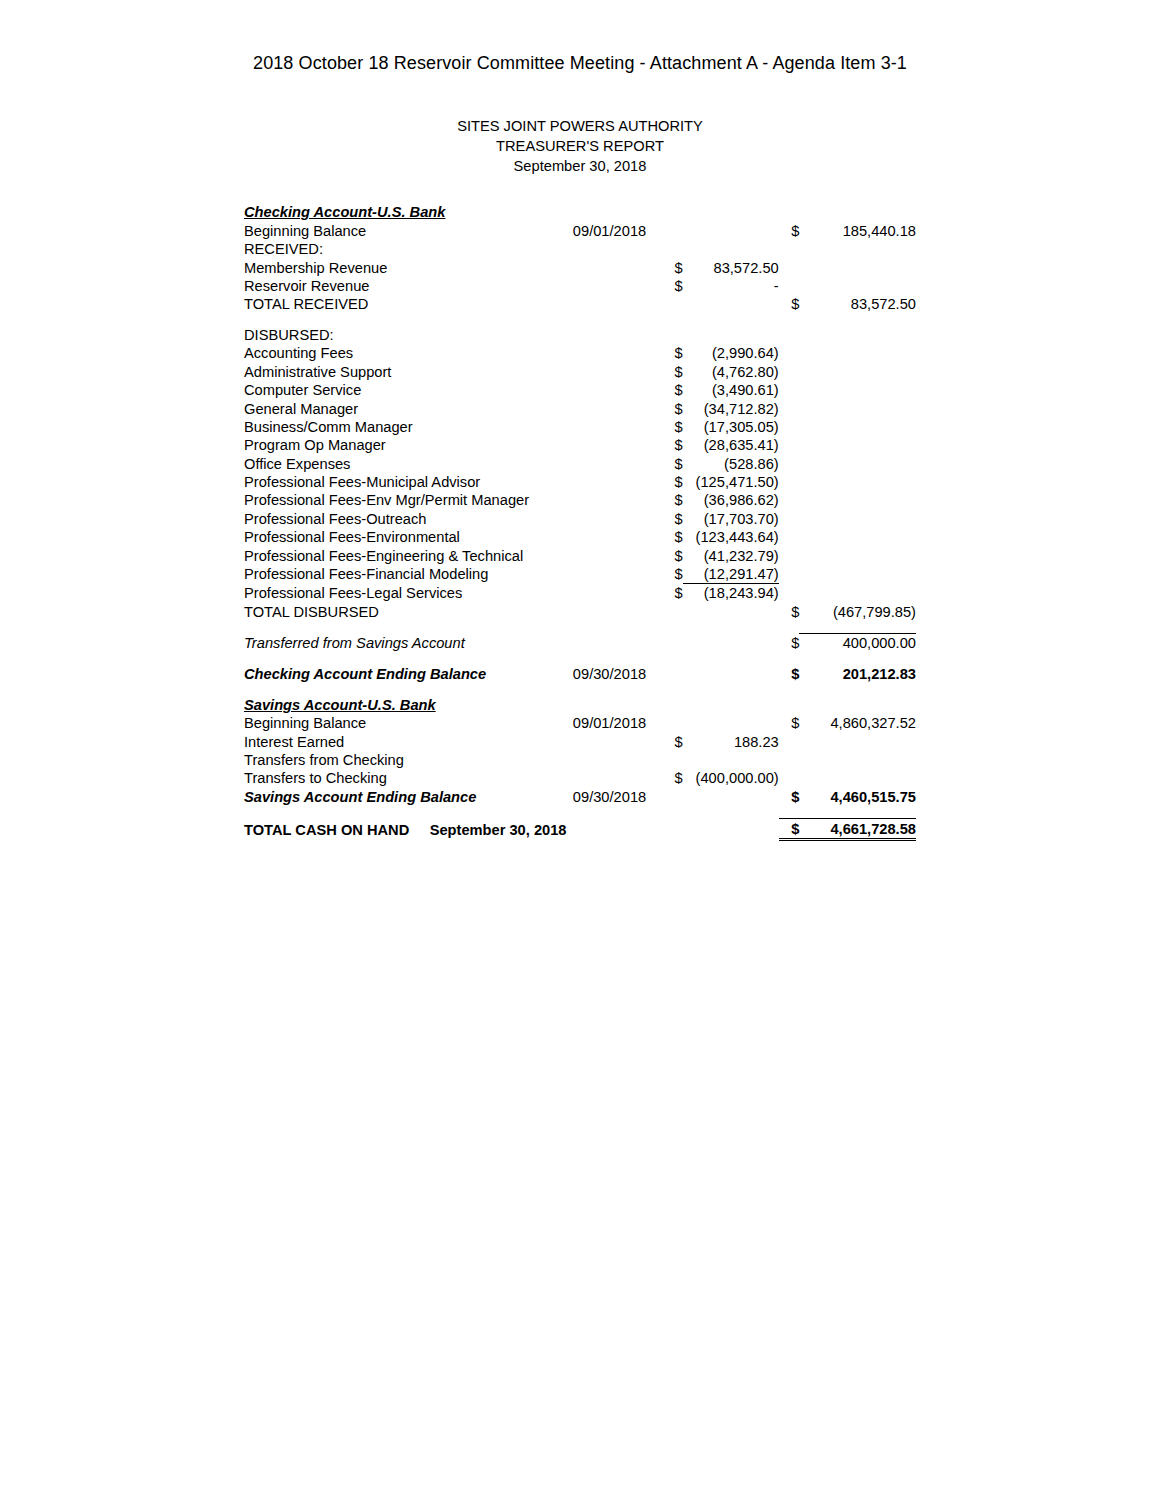2018 October 18 Reservoir Committee Meeting - Attachment A - Agenda Item 3-1
SITES JOINT POWERS AUTHORITY
TREASURER'S REPORT
September 30, 2018
| Checking Account-U.S. Bank |
| Beginning Balance | 09/01/2018 | | | $ | 185,440.18 |
| RECEIVED: | | | | | |
| Membership Revenue | | $ | 83,572.50 | | |
| Reservoir Revenue | | $ | - | | |
| TOTAL RECEIVED | | | | $ | 83,572.50 |
| DISBURSED: | | | | | |
| Accounting Fees | | $ | (2,990.64) | | |
| Administrative Support | | $ | (4,762.80) | | |
| Computer Service | | $ | (3,490.61) | | |
| General Manager | | $ | (34,712.82) | | |
| Business/Comm Manager | | $ | (17,305.05) | | |
| Program Op Manager | | $ | (28,635.41) | | |
| Office Expenses | | $ | (528.86) | | |
| Professional Fees-Municipal Advisor | | $ | (125,471.50) | | |
| Professional Fees-Env Mgr/Permit Manager | | $ | (36,986.62) | | |
| Professional Fees-Outreach | | $ | (17,703.70) | | |
| Professional Fees-Environmental | | $ | (123,443.64) | | |
| Professional Fees-Engineering & Technical | | $ | (41,232.79) | | |
| Professional Fees-Financial Modeling | | $ | (12,291.47) | | |
| Professional Fees-Legal Services | | $ | (18,243.94) | | |
| TOTAL DISBURSED | | | | $ | (467,799.85) |
| Transferred from Savings Account | | | | $ | 400,000.00 |
| Checking Account Ending Balance | 09/30/2018 | | | $ | 201,212.83 |
| Savings Account-U.S. Bank |
| Beginning Balance | 09/01/2018 | | | $ | 4,860,327.52 |
| Interest Earned | | $ | 188.23 | | |
| Transfers from Checking | | | | | |
| Transfers to Checking | | $ | (400,000.00) | | |
| Savings Account Ending Balance | 09/30/2018 | | | $ | 4,460,515.75 |
| TOTAL CASH ON HAND September 30, 2018 | | | | $ | 4,661,728.58 |